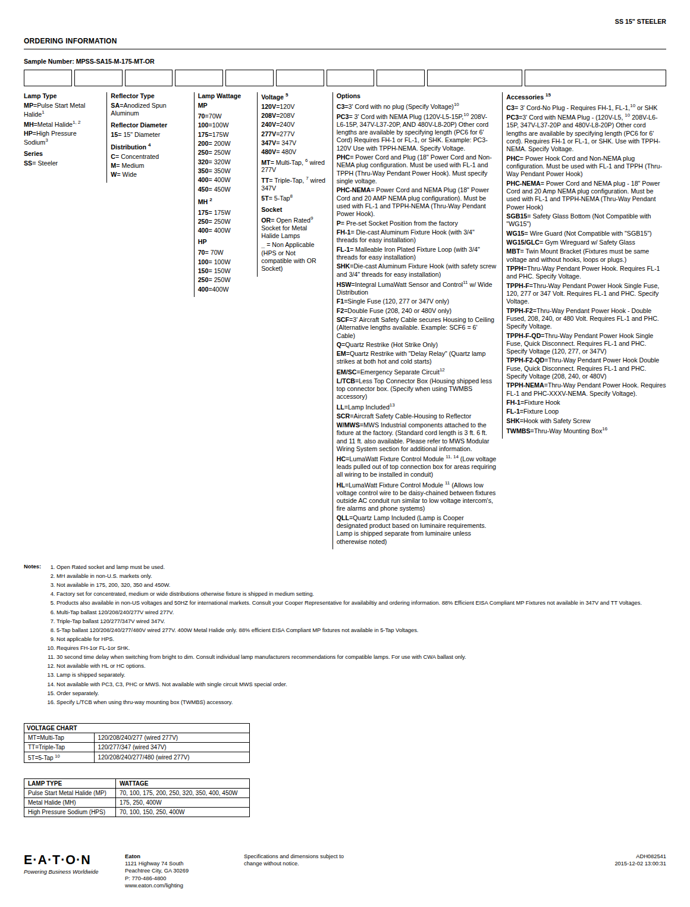SS 15" STEELER
ORDERING INFORMATION
Sample Number: MPSS-SA15-M-175-MT-OR
Lamp Type
MP=Pulse Start Metal Halide1
MH=Metal Halide1, 2
HP=High Pressure Sodium3
Series
SS= Steeler
Reflector Type
SA=Anodized Spun Aluminum
Reflector Diameter
15= 15" Diameter
Distribution 4
C= Concentrated
M= Medium
W= Wide
Lamp Wattage
MP
70=70W
100=100W
175=175W
200= 200W
250= 250W
320= 320W
350= 350W
400= 400W
450= 450W
MH 2
175= 175W
250= 250W
400= 400W
HP
70= 70W
100= 100W
150= 150W
250= 250W
400=400W
Voltage 5
120V=120V
208V=208V
240V=240V
277V=277V
347V= 347V
480V= 480V
MT= Multi-Tap, 6 wired 277V
TT= Triple-Tap, 7 wired 347V
5T= 5-Tap8
Socket
OR= Open Rated9 Socket for Metal Halide Lamps
_ = Non Applicable (HPS or Not compatible with OR Socket)
Options
C3=3' Cord with no plug (Specify Voltage)10
PC3= 3' Cord with NEMA Plug (120V-L5-15P,10 208V-L6-15P, 347V-L37-20P, AND 480V-L8-20P) Other cord lengths are available by specifying length (PC6 for 6' Cord) Requires FH-1 or FL-1, or SHK. Example: PC3-120V Use with TPPH-NEMA. Specify Voltage.
PHC= Power Cord and Plug (18" Power Cord and Non-NEMA plug configuration. Must be used with FL-1 and TPPH (Thru-Way Pendant Power Hook). Must specify single voltage.
PHC-NEMA= Power Cord and NEMA Plug (18" Power Cord and 20 AMP NEMA plug configuration). Must be used with FL-1 and TPPH-NEMA (Thru-Way Pendant Power Hook).
P= Pre-set Socket Position from the factory
FH-1= Die-cast Aluminum Fixture Hook (with 3/4" threads for easy installation)
FL-1= Malleable Iron Plated Fixture Loop (with 3/4" threads for easy installation)
SHK=Die-cast Aluminum Fixture Hook (with safety screw and 3/4" threads for easy installation)
HSW=Integral LumaWatt Sensor and Control11 w/ Wide Distribution
F1=Single Fuse (120, 277 or 347V only)
F2=Double Fuse (208, 240 or 480V only)
SCF=3' Aircraft Safety Cable secures Housing to Ceiling (Alternative lengths available. Example: SCF6 = 6' Cable)
Q=Quartz Restrike (Hot Strike Only)
EM=Quartz Restrike with "Delay Relay" (Quartz lamp strikes at both hot and cold starts)
EM/SC=Emergency Separate Circuit12
L/TCB=Less Top Connector Box (Housing shipped less top connector box. (Specify when using TWMBS accessory)
LL=Lamp Included13
SCR=Aircraft Safety Cable-Housing to Reflector
W/MWS=MWS Industrial components attached to the fixture at the factory. (Standard cord length is 3 ft. 6 ft. and 11 ft. also available. Please refer to MWS Modular Wiring System section for additional information.
HC=LumaWatt Fixture Control Module 11, 14 (Low voltage leads pulled out of top connection box for areas requiring all wiring to be installed in conduit)
HL=LumaWatt Fixture Control Module 11 (Allows low voltage control wire to be daisy-chained between fixtures outside AC conduit run similar to low voltage intercom's, fire alarms and phone systems)
QLL=Quartz Lamp Included (Lamp is Cooper designated product based on luminaire requirements. Lamp is shipped separate from luminaire unless otherewise noted)
Accessories 15
C3= 3' Cord-No Plug - Requires FH-1, FL-1,10 or SHK
PC3=3' Cord with NEMA Plug - (120V-L5, 10 208V-L6-15P, 347V-L37-20P and 480V-L8-20P) Other cord lengths are available by specifying length (PC6 for 6' cord). Requires FH-1 or FL-1, or SHK. Use with TPPH-NEMA. Specify Voltage.
PHC= Power Hook Cord and Non-NEMA plug configuration. Must be used with FL-1 and TPPH (Thru-Way Pendant Power Hook)
PHC-NEMA= Power Cord and NEMA plug - 18" Power Cord and 20 Amp NEMA plug configuration. Must be used with FL-1 and TPPH-NEMA (Thru-Way Pendant Power Hook)
SGB15= Safety Glass Bottom (Not Compatible with "WG15")
WG15= Wire Guard (Not Compatible with "SGB15")
WG15/GLC= Gym Wireguard w/ Safety Glass
MBT= Twin Mount Bracket (Fixtures must be same voltage and without hooks, loops or plugs.)
TPPH=Thru-Way Pendant Power Hook. Requires FL-1 and PHC. Specify Voltage.
TPPH-F=Thru-Way Pendant Power Hook Single Fuse, 120, 277 or 347 Volt. Requires FL-1 and PHC. Specify Voltage.
TPPH-F2=Thru-Way Pendant Power Hook - Double Fused, 208, 240, or 480 Volt. Requires FL-1 and PHC. Specify Voltage.
TPPH-F-QD=Thru-Way Pendant Power Hook Single Fuse, Quick Disconnect. Requires FL-1 and PHC. Specify Voltage (120, 277, or 347V)
TPPH-F2-QD=Thru-Way Pendant Power Hook Double Fuse, Quick Disconnect. Requires FL-1 and PHC. Specify Voltage (208, 240, or 480V)
TPPH-NEMA=Thru-Way Pendant Power Hook. Requires FL-1 and PHC-XXXV-NEMA. Specify Voltage).
FH-1=Fixture Hook
FL-1=Fixture Loop
SHK=Hook with Safety Screw
TWMBS=Thru-Way Mounting Box16
Notes:
Open Rated socket and lamp must be used.
MH available in non-U.S. markets only.
Not available in 175, 200, 320, 350 and 450W.
Factory set for concentrated, medium or wide distributions otherwise fixture is shipped in medium setting.
Products also available in non-US voltages and 50HZ for international markets. Consult your Cooper Representative for availabiltiy and ordering information. 88% Efficient EISA Compliant MP Fixtures not available in 347V and TT Voltages.
Multi-Tap ballast 120/208/240/277V wired 277V.
Triple-Tap ballast 120/277/347V wired 347V.
5-Tap ballast 120/208/240/277/480V wired 277V. 400W Metal Halide only. 88% efficient EISA Compliant MP fixtures not available in 5-Tap Voltages.
Not applicable for HPS.
Requires FH-1or FL-1or SHK.
30 second time delay when switching from bright to dim. Consult individual lamp manufacturers recommendations for compatible lamps. For use with CWA ballast only.
Not available with HL or HC options.
Lamp is shipped separately.
Not available with PC3, C3, PHC or MWS. Not available with single circuit MWS special order.
Order separately.
Specify L/TCB when using thru-way mounting box (TWMBS) accessory.
VOLTAGE CHART
| MT=Multi-Tap | 120/208/240/277 (wired 277V) |
| TT=Triple-Tap | 120/277/347 (wired 347V) |
| 5T=5-Tap 10 | 120/208/240/277/480 (wired 277V) |
| LAMP TYPE | WATTAGE |
| --- | --- |
| Pulse Start Metal Halide (MP) | 70, 100, 175, 200, 250, 320, 350, 400, 450W |
| Metal Halide (MH) | 175, 250, 400W |
| High Pressure Sodium (HPS) | 70, 100, 150, 250, 400W |
E·A·T·O·N
Powering Business Worldwide
Eaton
1121 Highway 74 South
Peachtree City, GA 30269
P: 770-486-4800
www.eaton.com/lighting
Specifications and dimensions subject to change without notice.
ADH082541
2015-12-02 13:00:31